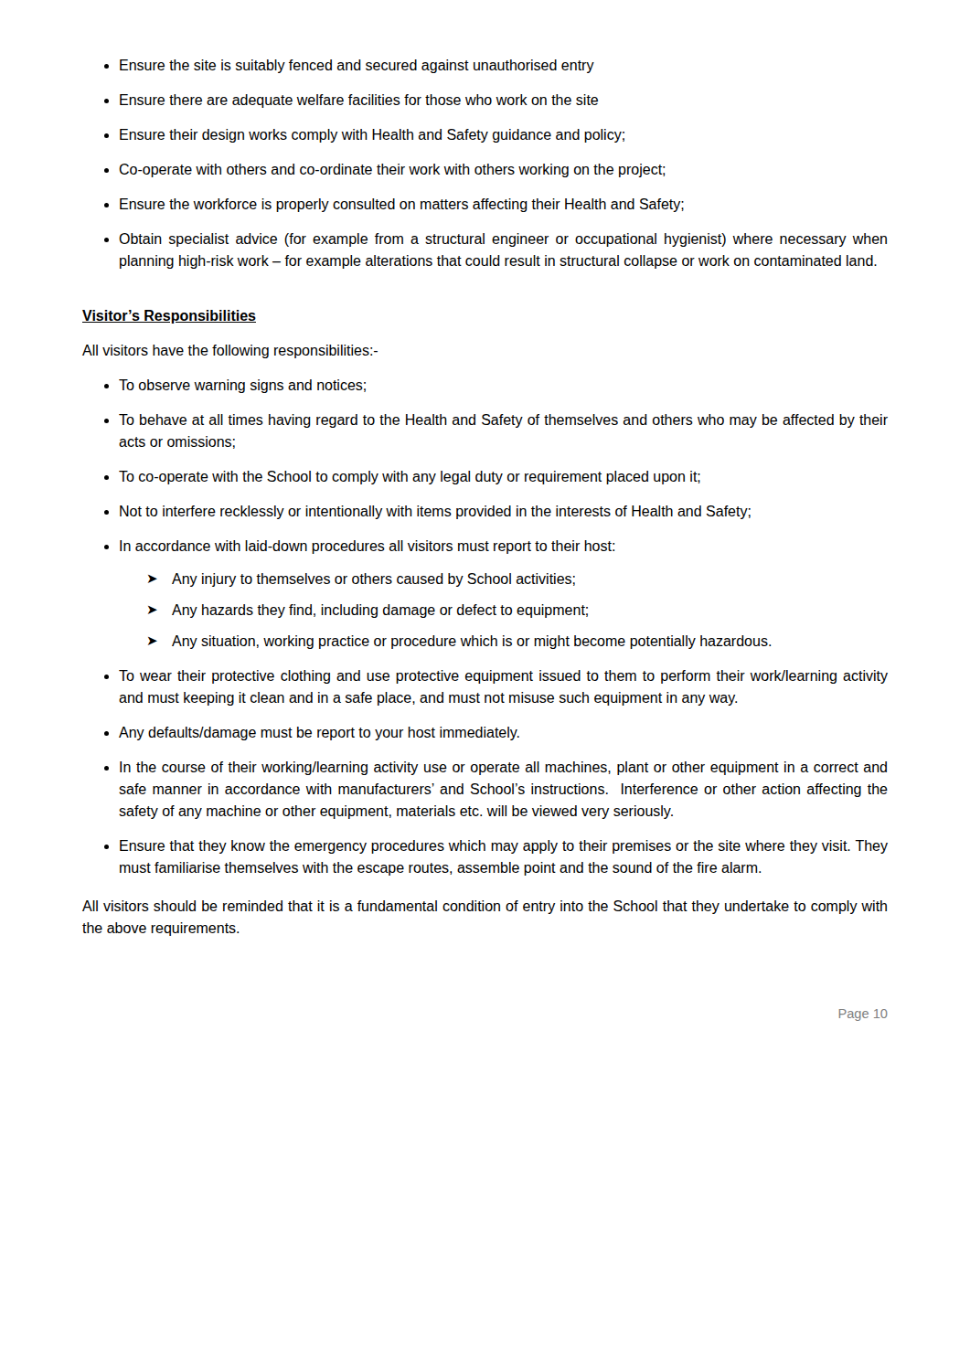Ensure the site is suitably fenced and secured against unauthorised entry
Ensure there are adequate welfare facilities for those who work on the site
Ensure their design works comply with Health and Safety guidance and policy;
Co-operate with others and co-ordinate their work with others working on the project;
Ensure the workforce is properly consulted on matters affecting their Health and Safety;
Obtain specialist advice (for example from a structural engineer or occupational hygienist) where necessary when planning high-risk work – for example alterations that could result in structural collapse or work on contaminated land.
Visitor’s Responsibilities
All visitors have the following responsibilities:-
To observe warning signs and notices;
To behave at all times having regard to the Health and Safety of themselves and others who may be affected by their acts or omissions;
To co-operate with the School to comply with any legal duty or requirement placed upon it;
Not to interfere recklessly or intentionally with items provided in the interests of Health and Safety;
In accordance with laid-down procedures all visitors must report to their host:
Any injury to themselves or others caused by School activities;
Any hazards they find, including damage or defect to equipment;
Any situation, working practice or procedure which is or might become potentially hazardous.
To wear their protective clothing and use protective equipment issued to them to perform their work/learning activity and must keeping it clean and in a safe place, and must not misuse such equipment in any way.
Any defaults/damage must be report to your host immediately.
In the course of their working/learning activity use or operate all machines, plant or other equipment in a correct and safe manner in accordance with manufacturers’ and School’s instructions. Interference or other action affecting the safety of any machine or other equipment, materials etc. will be viewed very seriously.
Ensure that they know the emergency procedures which may apply to their premises or the site where they visit. They must familiarise themselves with the escape routes, assemble point and the sound of the fire alarm.
All visitors should be reminded that it is a fundamental condition of entry into the School that they undertake to comply with the above requirements.
Page 10